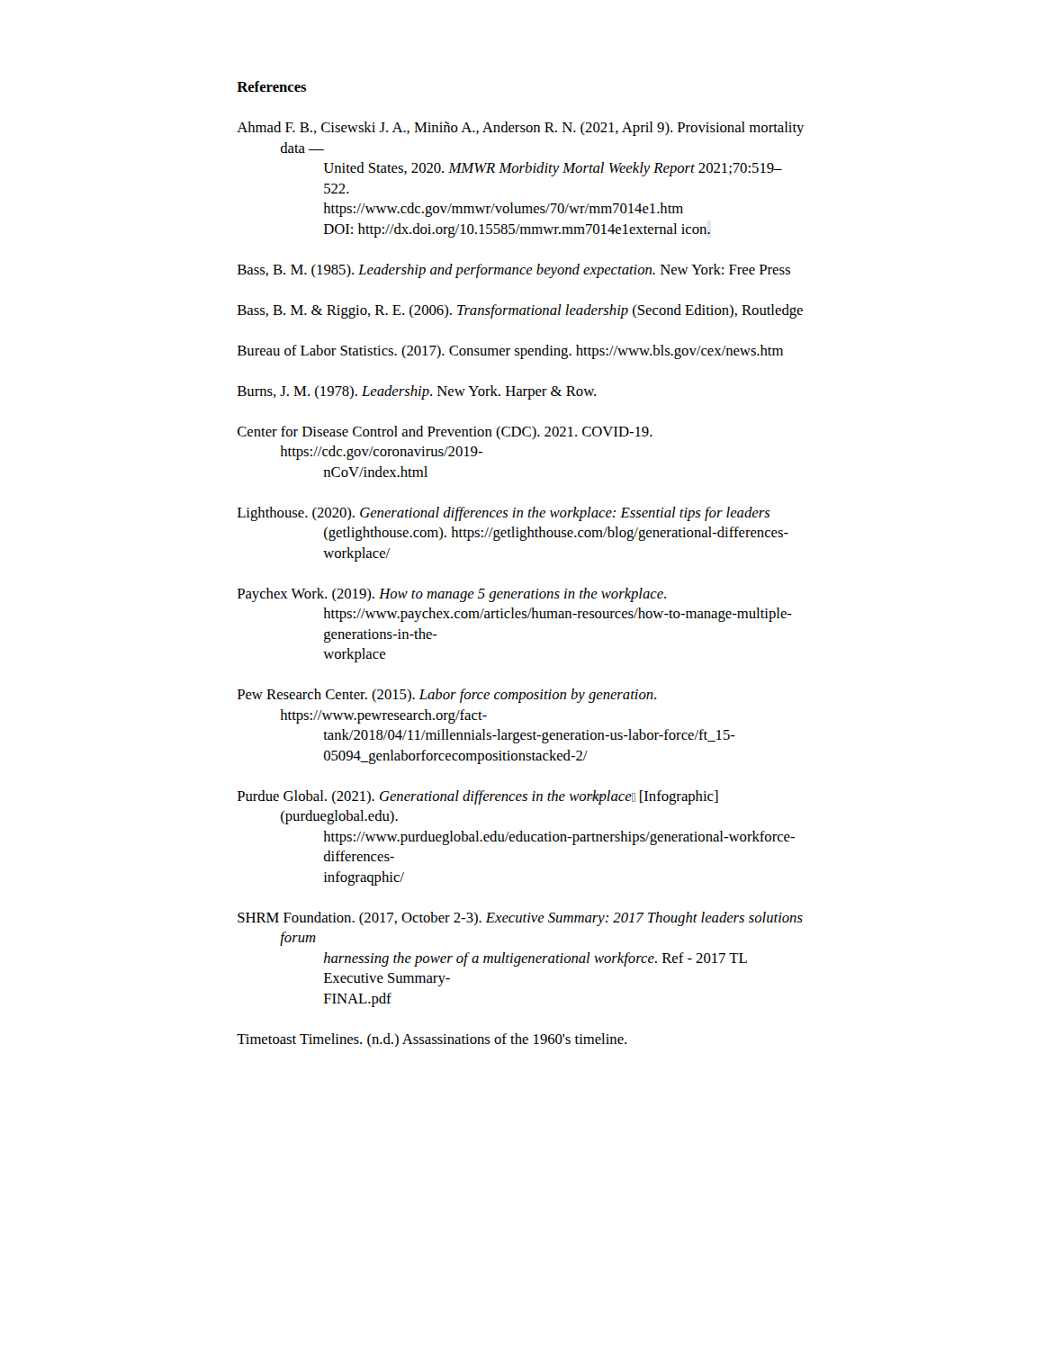References
Ahmad F. B., Cisewski J. A., Miniño A., Anderson R. N. (2021, April 9). Provisional mortality data — United States, 2020. MMWR Morbidity Mortal Weekly Report 2021;70:519–522. https://www.cdc.gov/mmwr/volumes/70/wr/mm7014e1.htm DOI: http://dx.doi.org/10.15585/mmwr.mm7014e1external icon.
Bass, B. M. (1985). Leadership and performance beyond expectation. New York: Free Press
Bass, B. M. & Riggio, R. E. (2006). Transformational leadership (Second Edition), Routledge
Bureau of Labor Statistics. (2017). Consumer spending. https://www.bls.gov/cex/news.htm
Burns, J. M. (1978). Leadership. New York. Harper & Row.
Center for Disease Control and Prevention (CDC). 2021. COVID-19. https://cdc.gov/coronavirus/2019- nCoV/index.html
Lighthouse. (2020). Generational differences in the workplace: Essential tips for leaders (getlighthouse.com). https://getlighthouse.com/blog/generational-differences-workplace/
Paychex Work. (2019). How to manage 5 generations in the workplace. https://www.paychex.com/articles/human-resources/how-to-manage-multiple-generations-in-the- workplace
Pew Research Center. (2015). Labor force composition by generation. https://www.pewresearch.org/fact- tank/2018/04/11/millennials-largest-generation-us-labor-force/ft_15- 05094_genlaborforcecompositionstacked-2/
Purdue Global. (2021). Generational differences in the workplace SEP [Infographic] (purdueglobal.edu). https://www.purdueglobal.edu/education-partnerships/generational-workforce-differences- infograqphic/
SHRM Foundation. (2017, October 2-3). Executive Summary: 2017 Thought leaders solutions forum harnessing the power of a multigenerational workforce. Ref - 2017 TL Executive Summary- FINAL.pdf
Timetoast Timelines. (n.d.) Assassinations of the 1960's timeline.